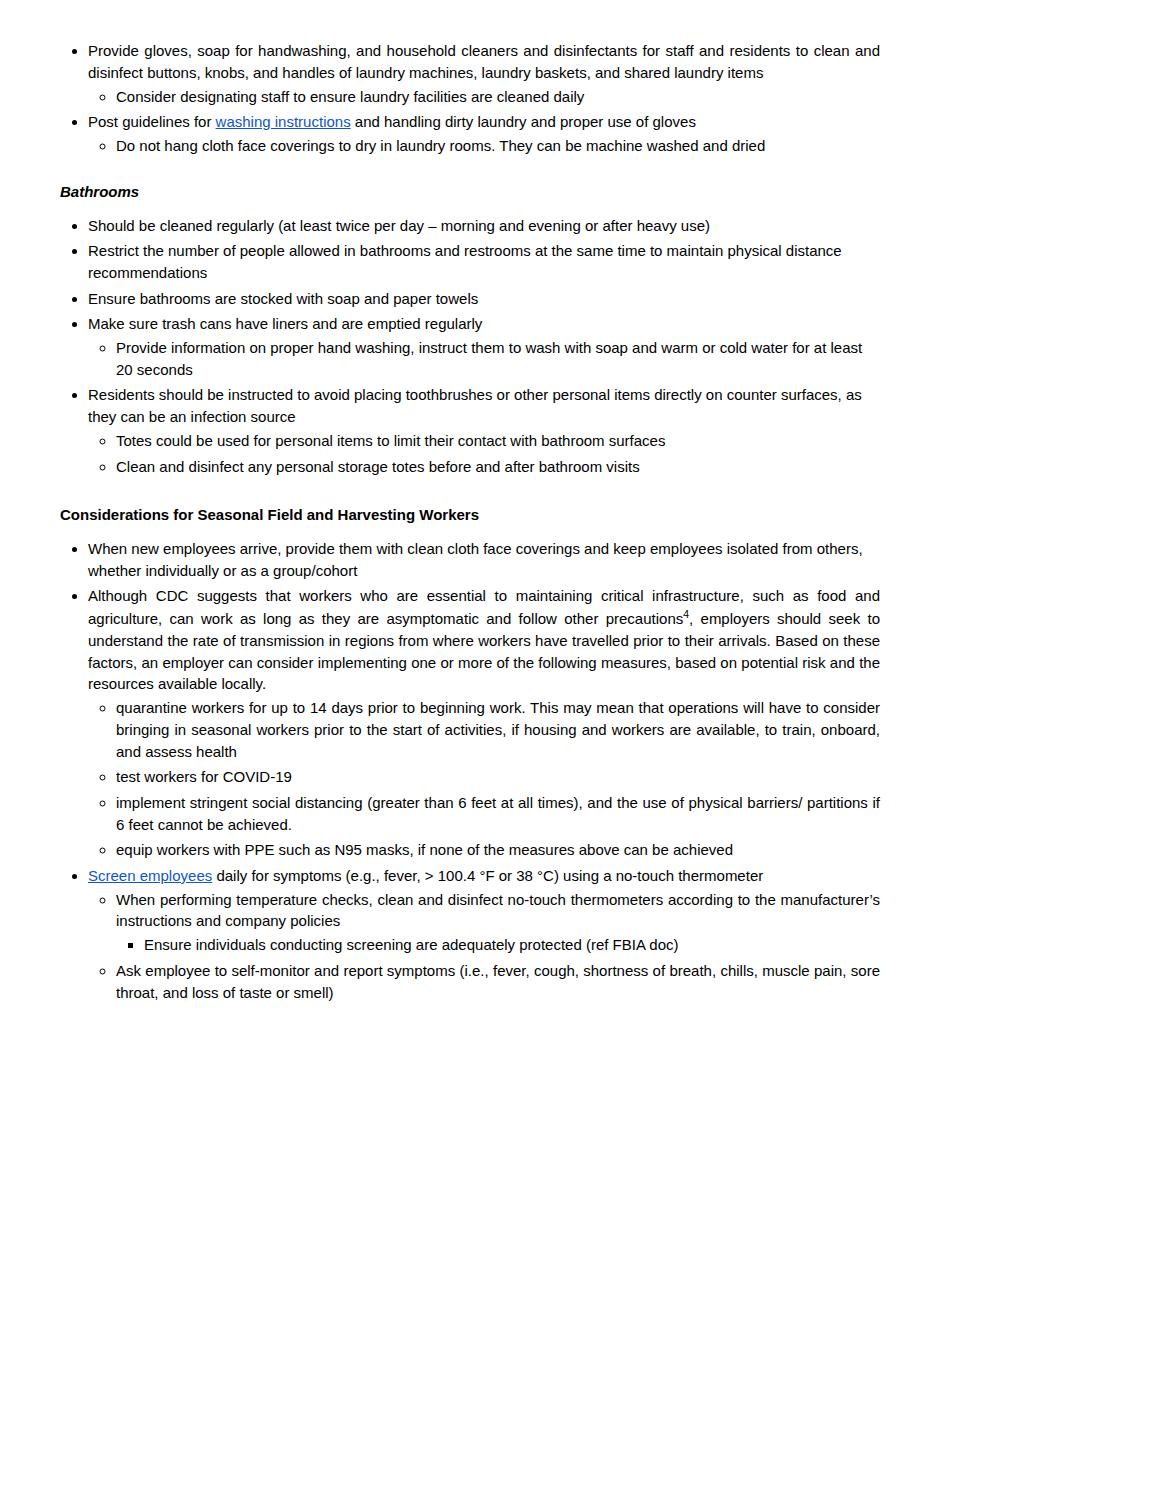Provide gloves, soap for handwashing, and household cleaners and disinfectants for staff and residents to clean and disinfect buttons, knobs, and handles of laundry machines, laundry baskets, and shared laundry items
Consider designating staff to ensure laundry facilities are cleaned daily
Post guidelines for washing instructions and handling dirty laundry and proper use of gloves
Do not hang cloth face coverings to dry in laundry rooms. They can be machine washed and dried
Bathrooms
Should be cleaned regularly (at least twice per day – morning and evening or after heavy use)
Restrict the number of people allowed in bathrooms and restrooms at the same time to maintain physical distance recommendations
Ensure bathrooms are stocked with soap and paper towels
Make sure trash cans have liners and are emptied regularly
Provide information on proper hand washing, instruct them to wash with soap and warm or cold water for at least 20 seconds
Residents should be instructed to avoid placing toothbrushes or other personal items directly on counter surfaces, as they can be an infection source
Totes could be used for personal items to limit their contact with bathroom surfaces
Clean and disinfect any personal storage totes before and after bathroom visits
Considerations for Seasonal Field and Harvesting Workers
When new employees arrive, provide them with clean cloth face coverings and keep employees isolated from others, whether individually or as a group/cohort
Although CDC suggests that workers who are essential to maintaining critical infrastructure, such as food and agriculture, can work as long as they are asymptomatic and follow other precautions4, employers should seek to understand the rate of transmission in regions from where workers have travelled prior to their arrivals. Based on these factors, an employer can consider implementing one or more of the following measures, based on potential risk and the resources available locally.
quarantine workers for up to 14 days prior to beginning work. This may mean that operations will have to consider bringing in seasonal workers prior to the start of activities, if housing and workers are available, to train, onboard, and assess health
test workers for COVID-19
implement stringent social distancing (greater than 6 feet at all times), and the use of physical barriers/ partitions if 6 feet cannot be achieved.
equip workers with PPE such as N95 masks, if none of the measures above can be achieved
Screen employees daily for symptoms (e.g., fever, > 100.4 °F or 38 °C) using a no-touch thermometer
When performing temperature checks, clean and disinfect no-touch thermometers according to the manufacturer’s instructions and company policies
Ensure individuals conducting screening are adequately protected (ref FBIA doc)
Ask employee to self-monitor and report symptoms (i.e., fever, cough, shortness of breath, chills, muscle pain, sore throat, and loss of taste or smell)